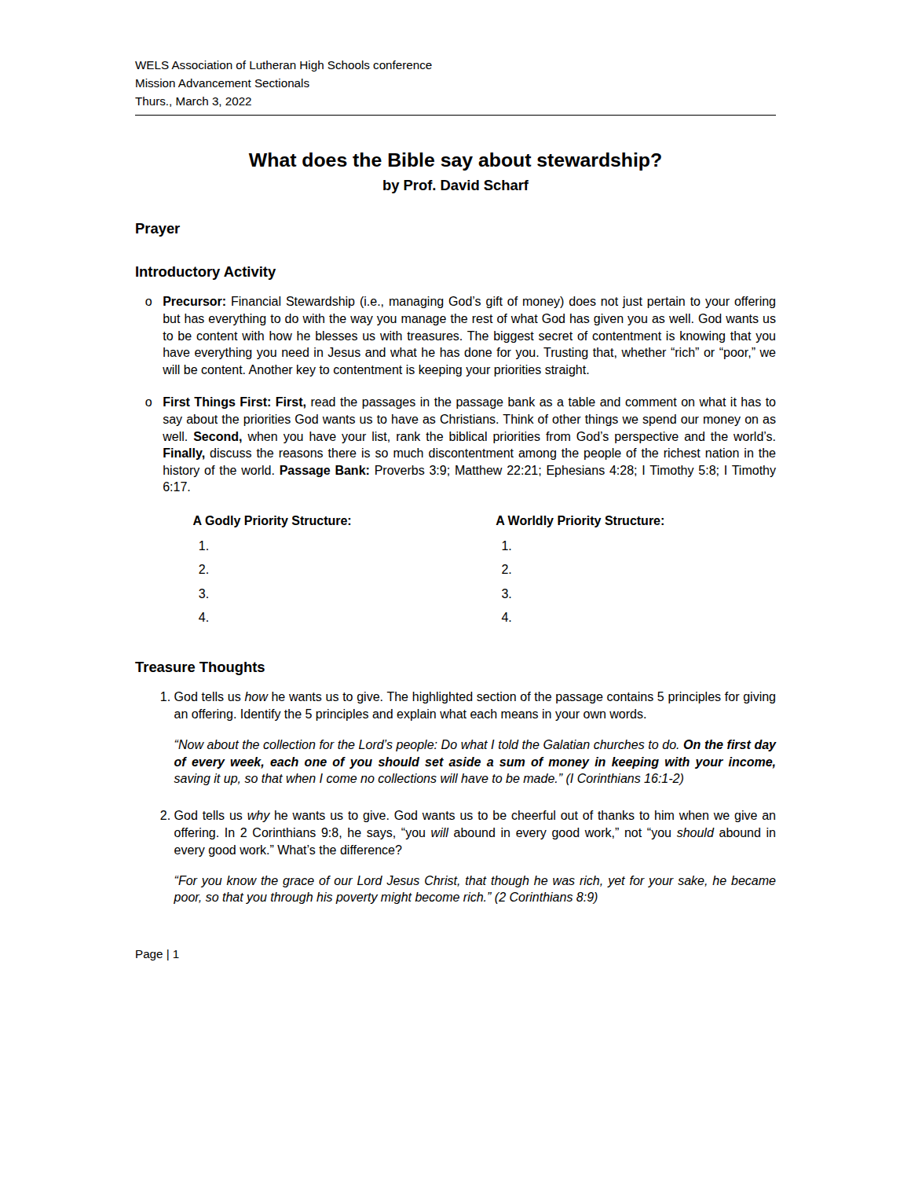WELS Association of Lutheran High Schools conference
Mission Advancement Sectionals
Thurs., March 3, 2022
What does the Bible say about stewardship? by Prof. David Scharf
Prayer
Introductory Activity
Precursor: Financial Stewardship (i.e., managing God’s gift of money) does not just pertain to your offering but has everything to do with the way you manage the rest of what God has given you as well. God wants us to be content with how he blesses us with treasures. The biggest secret of contentment is knowing that you have everything you need in Jesus and what he has done for you. Trusting that, whether “rich” or “poor,” we will be content. Another key to contentment is keeping your priorities straight.
First Things First: First, read the passages in the passage bank as a table and comment on what it has to say about the priorities God wants us to have as Christians. Think of other things we spend our money on as well. Second, when you have your list, rank the biblical priorities from God’s perspective and the world’s. Finally, discuss the reasons there is so much discontentment among the people of the richest nation in the history of the world. Passage Bank: Proverbs 3:9; Matthew 22:21; Ephesians 4:28; I Timothy 5:8; I Timothy 6:17.
| A Godly Priority Structure: | A Worldly Priority Structure: |
| --- | --- |
Treasure Thoughts
God tells us how he wants us to give. The highlighted section of the passage contains 5 principles for giving an offering. Identify the 5 principles and explain what each means in your own words.
“Now about the collection for the Lord’s people: Do what I told the Galatian churches to do. On the first day of every week, each one of you should set aside a sum of money in keeping with your income, saving it up, so that when I come no collections will have to be made.” (I Corinthians 16:1-2)
God tells us why he wants us to give. God wants us to be cheerful out of thanks to him when we give an offering. In 2 Corinthians 9:8, he says, “you will abound in every good work,” not “you should abound in every good work.” What’s the difference?
“For you know the grace of our Lord Jesus Christ, that though he was rich, yet for your sake, he became poor, so that you through his poverty might become rich.” (2 Corinthians 8:9)
Page | 1